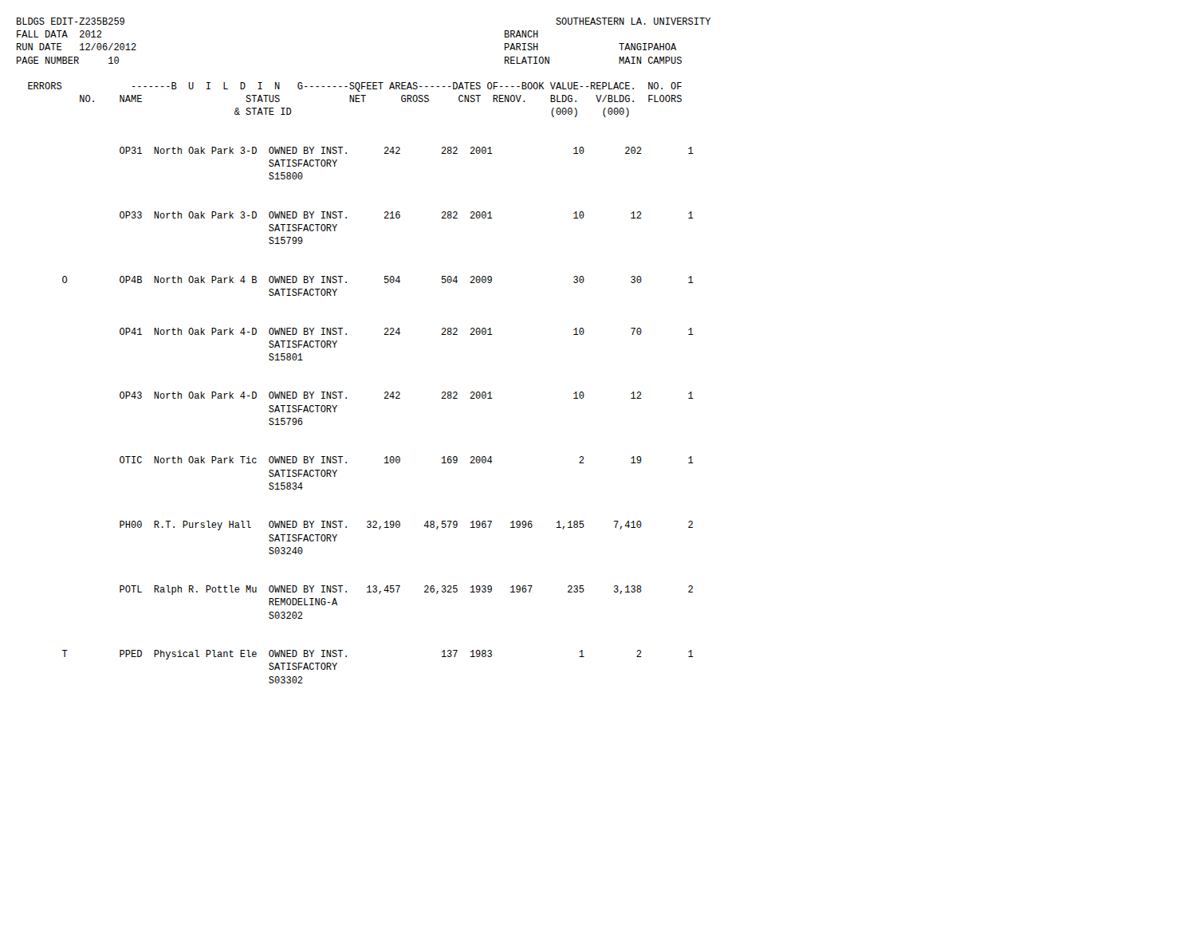BLDGS EDIT-Z235B259                                                                           SOUTHEASTERN LA. UNIVERSITY
FALL DATA  2012                                                                      BRANCH
RUN DATE   12/06/2012                                                                PARISH              TANGIPAHOA
PAGE NUMBER     10                                                                   RELATION            MAIN CAMPUS

  ERRORS            -------B  U  I  L  D  I  N   G--------SQFEET AREAS------DATES OF----BOOK VALUE--REPLACE.  NO. OF
           NO.    NAME                  STATUS            NET      GROSS     CNST  RENOV.    BLDG.   V/BLDG.  FLOORS
                                      & STATE ID                                             (000)    (000)


                  OP31  North Oak Park 3-D  OWNED BY INST.      242       282  2001              10       202        1
                                            SATISFACTORY
                                            S15800


                  OP33  North Oak Park 3-D  OWNED BY INST.      216       282  2001              10        12        1
                                            SATISFACTORY
                                            S15799


        O         OP4B  North Oak Park 4 B  OWNED BY INST.      504       504  2009              30        30        1
                                            SATISFACTORY


                  OP41  North Oak Park 4-D  OWNED BY INST.      224       282  2001              10        70        1
                                            SATISFACTORY
                                            S15801


                  OP43  North Oak Park 4-D  OWNED BY INST.      242       282  2001              10        12        1
                                            SATISFACTORY
                                            S15796


                  OTIC  North Oak Park Tic  OWNED BY INST.      100       169  2004               2        19        1
                                            SATISFACTORY
                                            S15834


                  PH00  R.T. Pursley Hall   OWNED BY INST.   32,190    48,579  1967   1996    1,185     7,410        2
                                            SATISFACTORY
                                            S03240


                  POTL  Ralph R. Pottle Mu  OWNED BY INST.   13,457    26,325  1939   1967      235     3,138        2
                                            REMODELING-A
                                            S03202


        T         PPED  Physical Plant Ele  OWNED BY INST.                137  1983               1         2        1
                                            SATISFACTORY
                                            S03302